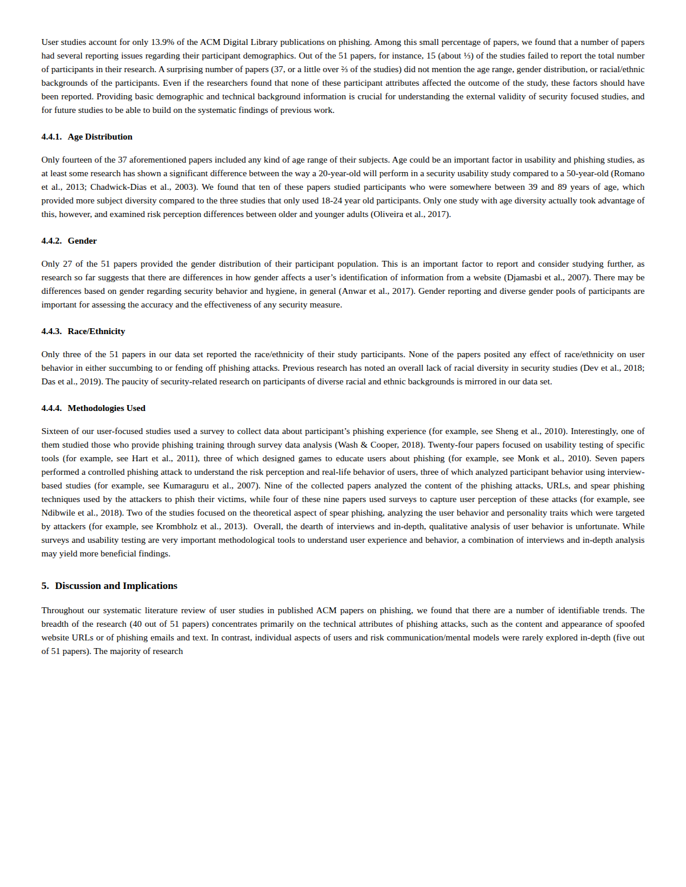User studies account for only 13.9% of the ACM Digital Library publications on phishing. Among this small percentage of papers, we found that a number of papers had several reporting issues regarding their participant demographics. Out of the 51 papers, for instance, 15 (about ⅓) of the studies failed to report the total number of participants in their research. A surprising number of papers (37, or a little over ⅔ of the studies) did not mention the age range, gender distribution, or racial/ethnic backgrounds of the participants. Even if the researchers found that none of these participant attributes affected the outcome of the study, these factors should have been reported. Providing basic demographic and technical background information is crucial for understanding the external validity of security focused studies, and for future studies to be able to build on the systematic findings of previous work.
4.4.1. Age Distribution
Only fourteen of the 37 aforementioned papers included any kind of age range of their subjects. Age could be an important factor in usability and phishing studies, as at least some research has shown a significant difference between the way a 20-year-old will perform in a security usability study compared to a 50-year-old (Romano et al., 2013; Chadwick-Dias et al., 2003). We found that ten of these papers studied participants who were somewhere between 39 and 89 years of age, which provided more subject diversity compared to the three studies that only used 18-24 year old participants. Only one study with age diversity actually took advantage of this, however, and examined risk perception differences between older and younger adults (Oliveira et al., 2017).
4.4.2. Gender
Only 27 of the 51 papers provided the gender distribution of their participant population. This is an important factor to report and consider studying further, as research so far suggests that there are differences in how gender affects a user’s identification of information from a website (Djamasbi et al., 2007). There may be differences based on gender regarding security behavior and hygiene, in general (Anwar et al., 2017). Gender reporting and diverse gender pools of participants are important for assessing the accuracy and the effectiveness of any security measure.
4.4.3. Race/Ethnicity
Only three of the 51 papers in our data set reported the race/ethnicity of their study participants. None of the papers posited any effect of race/ethnicity on user behavior in either succumbing to or fending off phishing attacks. Previous research has noted an overall lack of racial diversity in security studies (Dev et al., 2018; Das et al., 2019). The paucity of security-related research on participants of diverse racial and ethnic backgrounds is mirrored in our data set.
4.4.4. Methodologies Used
Sixteen of our user-focused studies used a survey to collect data about participant’s phishing experience (for example, see Sheng et al., 2010). Interestingly, one of them studied those who provide phishing training through survey data analysis (Wash & Cooper, 2018). Twenty-four papers focused on usability testing of specific tools (for example, see Hart et al., 2011), three of which designed games to educate users about phishing (for example, see Monk et al., 2010). Seven papers performed a controlled phishing attack to understand the risk perception and real-life behavior of users, three of which analyzed participant behavior using interview-based studies (for example, see Kumaraguru et al., 2007). Nine of the collected papers analyzed the content of the phishing attacks, URLs, and spear phishing techniques used by the attackers to phish their victims, while four of these nine papers used surveys to capture user perception of these attacks (for example, see Ndibwile et al., 2018). Two of the studies focused on the theoretical aspect of spear phishing, analyzing the user behavior and personality traits which were targeted by attackers (for example, see Krombholz et al., 2013). Overall, the dearth of interviews and in-depth, qualitative analysis of user behavior is unfortunate. While surveys and usability testing are very important methodological tools to understand user experience and behavior, a combination of interviews and in-depth analysis may yield more beneficial findings.
5. Discussion and Implications
Throughout our systematic literature review of user studies in published ACM papers on phishing, we found that there are a number of identifiable trends. The breadth of the research (40 out of 51 papers) concentrates primarily on the technical attributes of phishing attacks, such as the content and appearance of spoofed website URLs or of phishing emails and text. In contrast, individual aspects of users and risk communication/mental models were rarely explored in-depth (five out of 51 papers). The majority of research